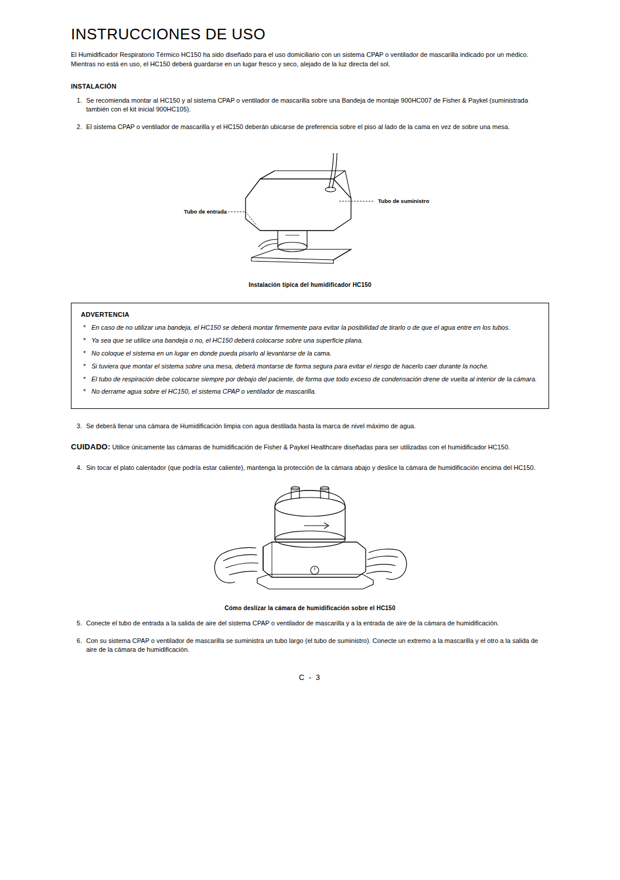INSTRUCCIONES DE USO
El Humidificador Respiratorio Térmico HC150 ha sido diseñado para el uso domiciliario con un sistema CPAP o ventilador de mascarilla indicado por un médico. Mientras no está en uso, el HC150 deberá guardarse en un lugar fresco y seco, alejado de la luz directa del sol.
INSTALACIÓN
Se recomienda montar al HC150 y al sistema CPAP o ventilador de mascarilla sobre una Bandeja de montaje 900HC007 de Fisher & Paykel (suministrada también con el kit inicial 900HC105).
El sistema CPAP o ventilador de mascarilla y el HC150 deberán ubicarse de preferencia sobre el piso al lado de la cama en vez de sobre una mesa.
Tubo de entrada Tubo de suministro
Instalación típica del humidificador HC150
ADVERTENCIA
En caso de no utilizar una bandeja, el HC150 se deberá montar firmemente para evitar la posibilidad de tirarlo o de que el agua entre en los tubos.
Ya sea que se utilice una bandeja o no, el HC150 deberá colocarse sobre una superficie plana.
No coloque el sistema en un lugar en donde pueda pisarlo al levantarse de la cama.
Si tuviera que montar el sistema sobre una mesa, deberá montarse de forma segura para evitar el riesgo de hacerlo caer durante la noche.
El tubo de respiración debe colocarse siempre por debajo del paciente, de forma que todo exceso de condensación drene de vuelta al interior de la cámara.
No derrame agua sobre el HC150, el sistema CPAP o ventilador de mascarilla.
Se deberá llenar una cámara de Humidificación limpia con agua destilada hasta la marca de nivel máximo de agua.
CUIDADO: Utilice únicamente las cámaras de humidificación de Fisher & Paykel Healthcare diseñadas para ser utilizadas con el humidificador HC150.
Sin tocar el plato calentador (que podría estar caliente), mantenga la protección de la cámara abajo y deslice la cámara de humidificación encima del HC150.
Cómo deslizar la cámara de humidificación sobre el HC150
Conecte el tubo de entrada a la salida de aire del sistema CPAP o ventilador de mascarilla y a la entrada de aire de la cámara de humidificación.
Con su sistema CPAP o ventilador de mascarilla se suministra un tubo largo (el tubo de suministro). Conecte un extremo a la mascarilla y el otro a la salida de aire de la cámara de humidificación.
C - 3